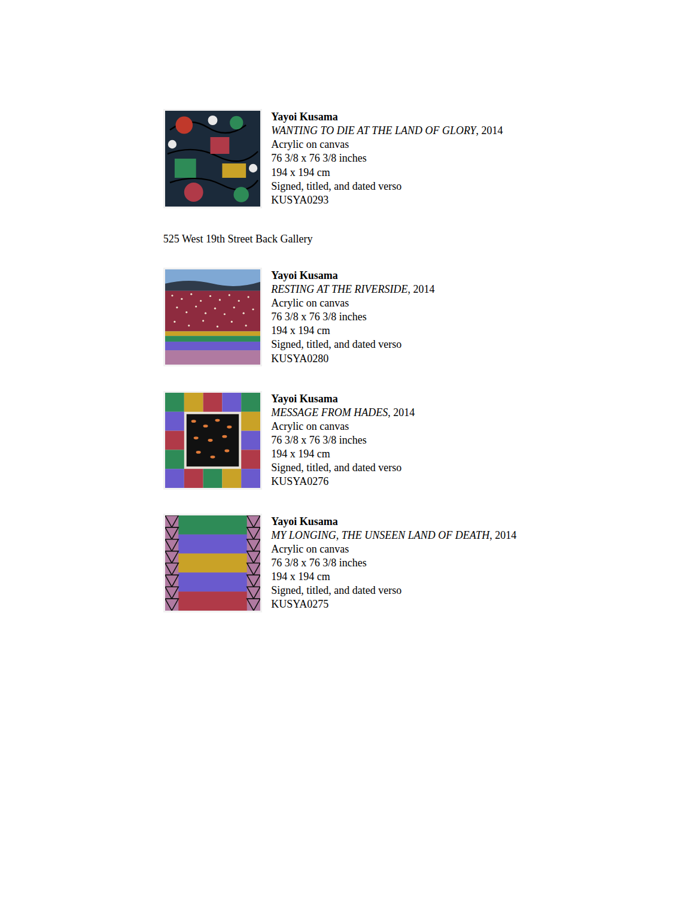Yayoi Kusama
WANTING TO DIE AT THE LAND OF GLORY, 2014
Acrylic on canvas
76 3/8 x 76 3/8 inches
194 x 194 cm
Signed, titled, and dated verso
KUSYA0293
525 West 19th Street Back Gallery
Yayoi Kusama
RESTING AT THE RIVERSIDE, 2014
Acrylic on canvas
76 3/8 x 76 3/8 inches
194 x 194 cm
Signed, titled, and dated verso
KUSYA0280
Yayoi Kusama
MESSAGE FROM HADES, 2014
Acrylic on canvas
76 3/8 x 76 3/8 inches
194 x 194 cm
Signed, titled, and dated verso
KUSYA0276
Yayoi Kusama
MY LONGING, THE UNSEEN LAND OF DEATH, 2014
Acrylic on canvas
76 3/8 x 76 3/8 inches
194 x 194 cm
Signed, titled, and dated verso
KUSYA0275